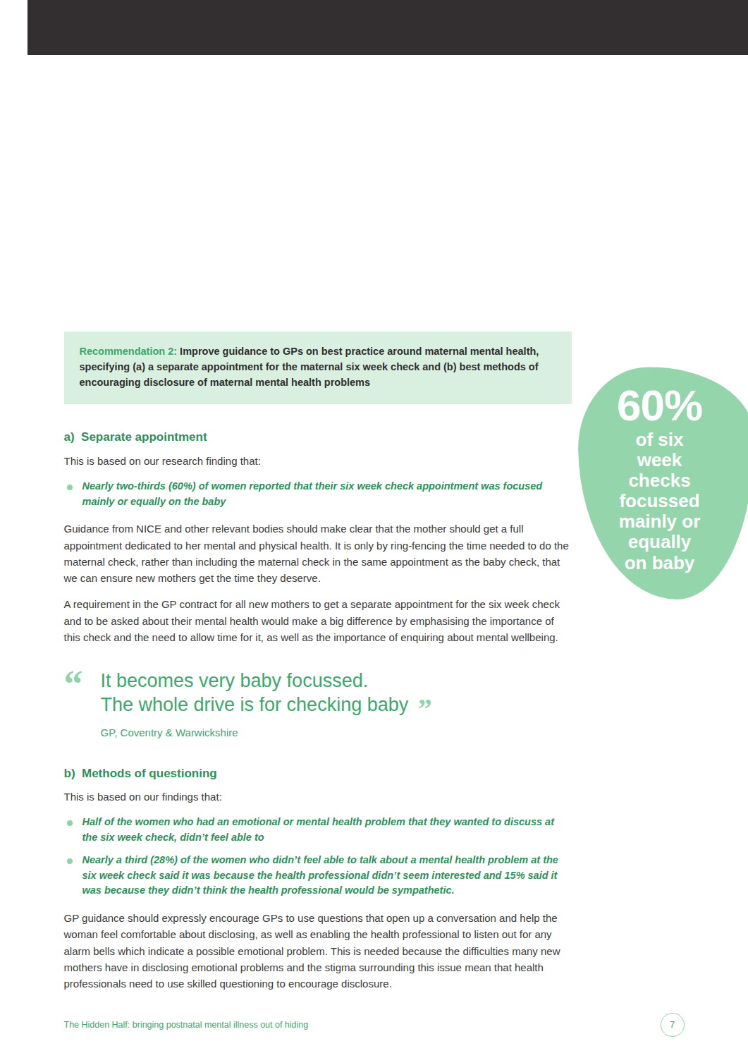60%
of six
week
checks
focussed
mainly or
equally
on baby
Recommendation 2: Improve guidance to GPs on best practice around maternal mental health, specifying (a) a separate appointment for the maternal six week check and (b) best methods of encouraging disclosure of maternal mental health problems
a) Separate appointment
This is based on our research finding that:
Nearly two-thirds (60%) of women reported that their six week check appointment was focused mainly or equally on the baby
Guidance from NICE and other relevant bodies should make clear that the mother should get a full appointment dedicated to her mental and physical health. It is only by ring-fencing the time needed to do the maternal check, rather than including the maternal check in the same appointment as the baby check, that we can ensure new mothers get the time they deserve.
A requirement in the GP contract for all new mothers to get a separate appointment for the six week check and to be asked about their mental health would make a big difference by emphasising the importance of this check and the need to allow time for it, as well as the importance of enquiring about mental wellbeing.
“
It becomes very baby focussed.
The whole drive is for checking baby ”
GP, Coventry & Warwickshire
b) Methods of questioning
This is based on our findings that:
Half of the women who had an emotional or mental health problem that they wanted to discuss at the six week check, didn’t feel able to
Nearly a third (28%) of the women who didn’t feel able to talk about a mental health problem at the six week check said it was because the health professional didn’t seem interested and 15% said it was because they didn’t think the health professional would be sympathetic.
GP guidance should expressly encourage GPs to use questions that open up a conversation and help the woman feel comfortable about disclosing, as well as enabling the health professional to listen out for any alarm bells which indicate a possible emotional problem. This is needed because the difficulties many new mothers have in disclosing emotional problems and the stigma surrounding this issue mean that health professionals need to use skilled questioning to encourage disclosure.
The Hidden Half: bringing postnatal mental illness out of hiding
7